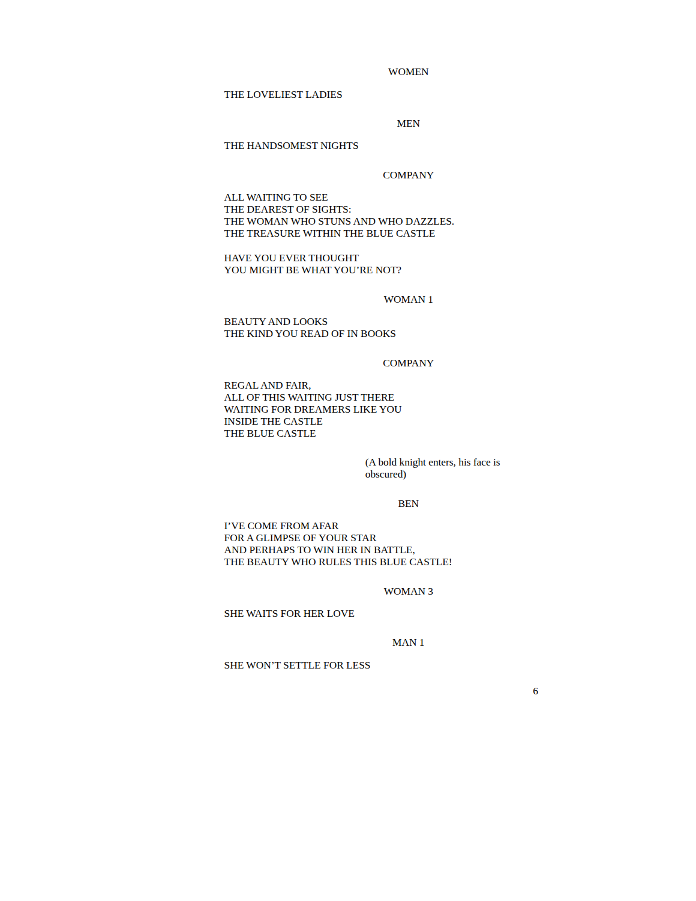WOMEN
THE LOVELIEST LADIES
MEN
THE HANDSOMEST NIGHTS
COMPANY
ALL WAITING TO SEE THE DEAREST OF SIGHTS: THE WOMAN WHO STUNS AND WHO DAZZLES. THE TREASURE WITHIN THE BLUE CASTLE
HAVE YOU EVER THOUGHT YOU MIGHT BE WHAT YOU’RE NOT?
WOMAN 1
BEAUTY AND LOOKS THE KIND YOU READ OF IN BOOKS
COMPANY
REGAL AND FAIR, ALL OF THIS WAITING JUST THERE WAITING FOR DREAMERS LIKE YOU INSIDE THE CASTLE THE BLUE CASTLE
(A bold knight enters, his face is obscured)
BEN
I’VE COME FROM AFAR FOR A GLIMPSE OF YOUR STAR AND PERHAPS TO WIN HER IN BATTLE, THE BEAUTY WHO RULES THIS BLUE CASTLE!
WOMAN 3
SHE WAITS FOR HER LOVE
MAN 1
SHE WON’T SETTLE FOR LESS
6